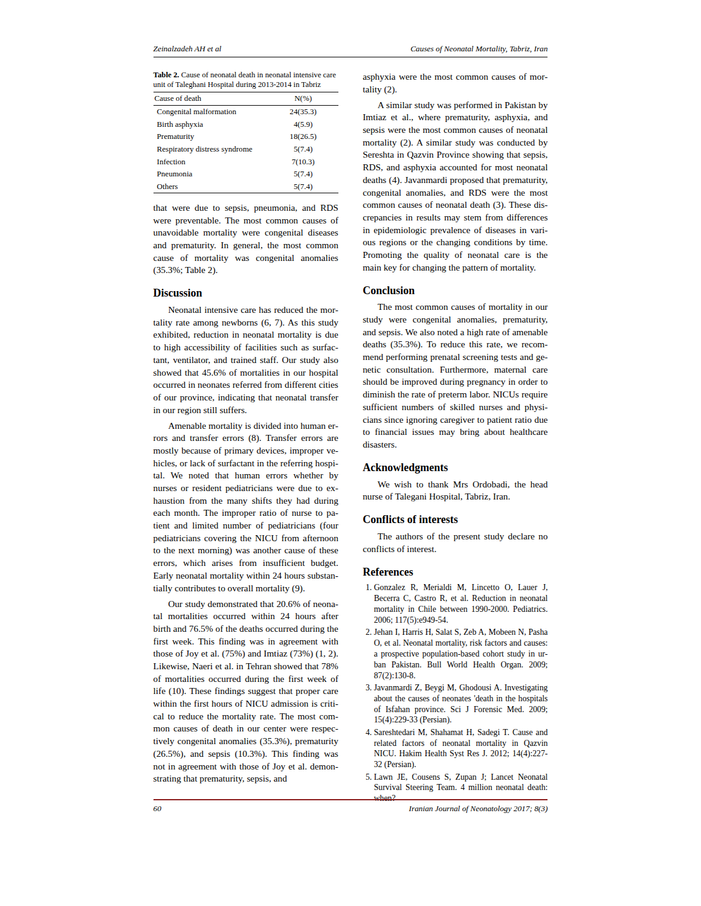Zeinalzadeh AH et al
Causes of Neonatal Mortality, Tabriz, Iran
Table 2. Cause of neonatal death in neonatal intensive care unit of Taleghani Hospital during 2013-2014 in Tabriz
| Cause of death | N(%) |
| --- | --- |
| Congenital malformation | 24(35.3) |
| Birth asphyxia | 4(5.9) |
| Prematurity | 18(26.5) |
| Respiratory distress syndrome | 5(7.4) |
| Infection | 7(10.3) |
| Pneumonia | 5(7.4) |
| Others | 5(7.4) |
that were due to sepsis, pneumonia, and RDS were preventable. The most common causes of unavoidable mortality were congenital diseases and prematurity. In general, the most common cause of mortality was congenital anomalies (35.3%; Table 2).
Discussion
Neonatal intensive care has reduced the mortality rate among newborns (6, 7). As this study exhibited, reduction in neonatal mortality is due to high accessibility of facilities such as surfactant, ventilator, and trained staff. Our study also showed that 45.6% of mortalities in our hospital occurred in neonates referred from different cities of our province, indicating that neonatal transfer in our region still suffers.
Amenable mortality is divided into human errors and transfer errors (8). Transfer errors are mostly because of primary devices, improper vehicles, or lack of surfactant in the referring hospital. We noted that human errors whether by nurses or resident pediatricians were due to exhaustion from the many shifts they had during each month. The improper ratio of nurse to patient and limited number of pediatricians (four pediatricians covering the NICU from afternoon to the next morning) was another cause of these errors, which arises from insufficient budget. Early neonatal mortality within 24 hours substantially contributes to overall mortality (9).
Our study demonstrated that 20.6% of neonatal mortalities occurred within 24 hours after birth and 76.5% of the deaths occurred during the first week. This finding was in agreement with those of Joy et al. (75%) and Imtiaz (73%) (1, 2). Likewise, Naeri et al. in Tehran showed that 78% of mortalities occurred during the first week of life (10). These findings suggest that proper care within the first hours of NICU admission is critical to reduce the mortality rate. The most common causes of death in our center were respectively congenital anomalies (35.3%), prematurity (26.5%), and sepsis (10.3%). This finding was not in agreement with those of Joy et al. demonstrating that prematurity, sepsis, and
asphyxia were the most common causes of mortality (2).
A similar study was performed in Pakistan by Imtiaz et al., where prematurity, asphyxia, and sepsis were the most common causes of neonatal mortality (2). A similar study was conducted by Sereshta in Qazvin Province showing that sepsis, RDS, and asphyxia accounted for most neonatal deaths (4). Javanmardi proposed that prematurity, congenital anomalies, and RDS were the most common causes of neonatal death (3). These discrepancies in results may stem from differences in epidemiologic prevalence of diseases in various regions or the changing conditions by time. Promoting the quality of neonatal care is the main key for changing the pattern of mortality.
Conclusion
The most common causes of mortality in our study were congenital anomalies, prematurity, and sepsis. We also noted a high rate of amenable deaths (35.3%). To reduce this rate, we recommend performing prenatal screening tests and genetic consultation. Furthermore, maternal care should be improved during pregnancy in order to diminish the rate of preterm labor. NICUs require sufficient numbers of skilled nurses and physicians since ignoring caregiver to patient ratio due to financial issues may bring about healthcare disasters.
Acknowledgments
We wish to thank Mrs Ordobadi, the head nurse of Talegani Hospital, Tabriz, Iran.
Conflicts of interests
The authors of the present study declare no conflicts of interest.
References
Gonzalez R, Merialdi M, Lincetto O, Lauer J, Becerra C, Castro R, et al. Reduction in neonatal mortality in Chile between 1990-2000. Pediatrics. 2006; 117(5):e949-54.
Jehan I, Harris H, Salat S, Zeb A, Mobeen N, Pasha O, et al. Neonatal mortality, risk factors and causes: a prospective population-based cohort study in urban Pakistan. Bull World Health Organ. 2009; 87(2):130-8.
Javanmardi Z, Beygi M, Ghodousi A. Investigating about the causes of neonates 'death in the hospitals of Isfahan province. Sci J Forensic Med. 2009; 15(4):229-33 (Persian).
Sareshtedari M, Shahamat H, Sadegi T. Cause and related factors of neonatal mortality in Qazvin NICU. Hakim Health Syst Res J. 2012; 14(4):227-32 (Persian).
Lawn JE, Cousens S, Zupan J; Lancet Neonatal Survival Steering Team. 4 million neonatal death: when?
60
Iranian Journal of Neonatology 2017; 8(3)